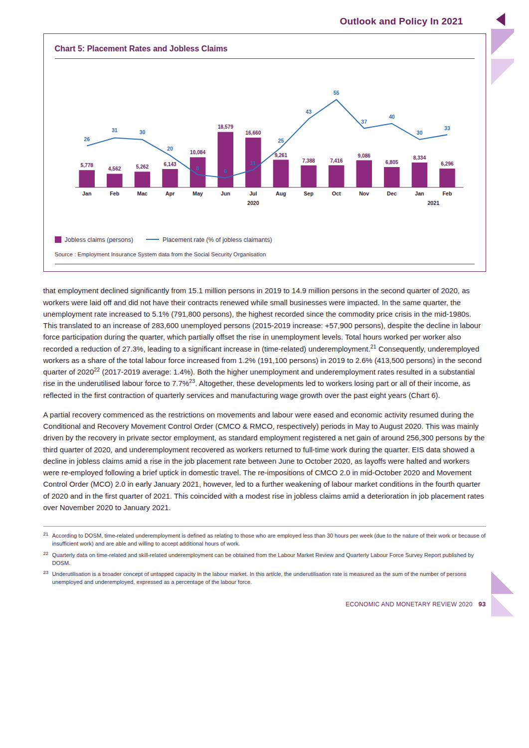Outlook and Policy In 2021
Chart 5: Placement Rates and Jobless Claims
Geometry: Plot area x: 40..880, y: 40..250 (bars baseline at y=250) 14 categories, step = 60 5,778 4,562 5,262 6,143 10,084 18,579 16,660 9,261 7,388 7,416 9,086 6,805 8,334 6,296 26 31 30 20 8 6 11 25 43 55 37 40 30 33 Jan Feb Mac Apr May Jun Jul Aug Sep Oct Nov Dec Jan Feb 2020 2021
Jobless claims (persons) Placement rate (% of jobless claimants)
Source : Employment Insurance System data from the Social Security Organisation
that employment declined significantly from 15.1 million persons in 2019 to 14.9 million persons in the second quarter of 2020, as workers were laid off and did not have their contracts renewed while small businesses were impacted. In the same quarter, the unemployment rate increased to 5.1% (791,800 persons), the highest recorded since the commodity price crisis in the mid-1980s. This translated to an increase of 283,600 unemployed persons (2015-2019 increase: +57,900 persons), despite the decline in labour force participation during the quarter, which partially offset the rise in unemployment levels. Total hours worked per worker also recorded a reduction of 27.3%, leading to a significant increase in (time-related) underemployment.21 Consequently, underemployed workers as a share of the total labour force increased from 1.2% (191,100 persons) in 2019 to 2.6% (413,500 persons) in the second quarter of 202022 (2017-2019 average: 1.4%). Both the higher unemployment and underemployment rates resulted in a substantial rise in the underutilised labour force to 7.7%23. Altogether, these developments led to workers losing part or all of their income, as reflected in the first contraction of quarterly services and manufacturing wage growth over the past eight years (Chart 6).
A partial recovery commenced as the restrictions on movements and labour were eased and economic activity resumed during the Conditional and Recovery Movement Control Order (CMCO & RMCO, respectively) periods in May to August 2020. This was mainly driven by the recovery in private sector employment, as standard employment registered a net gain of around 256,300 persons by the third quarter of 2020, and underemployment recovered as workers returned to full-time work during the quarter. EIS data showed a decline in jobless claims amid a rise in the job placement rate between June to October 2020, as layoffs were halted and workers were re-employed following a brief uptick in domestic travel. The re-impositions of CMCO 2.0 in mid-October 2020 and Movement Control Order (MCO) 2.0 in early January 2021, however, led to a further weakening of labour market conditions in the fourth quarter of 2020 and in the first quarter of 2021. This coincided with a modest rise in jobless claims amid a deterioration in job placement rates over November 2020 to January 2021.
21 According to DOSM, time-related underemployment is defined as relating to those who are employed less than 30 hours per week (due to the nature of their work or because of insufficient work) and are able and willing to accept additional hours of work.
22 Quarterly data on time-related and skill-related underemployment can be obtained from the Labour Market Review and Quarterly Labour Force Survey Report published by DOSM.
23 Underutilisation is a broader concept of untapped capacity in the labour market. In this article, the underutilisation rate is measured as the sum of the number of persons unemployed and underemployed, expressed as a percentage of the labour force.
ECONOMIC AND MONETARY REVIEW 2020 93